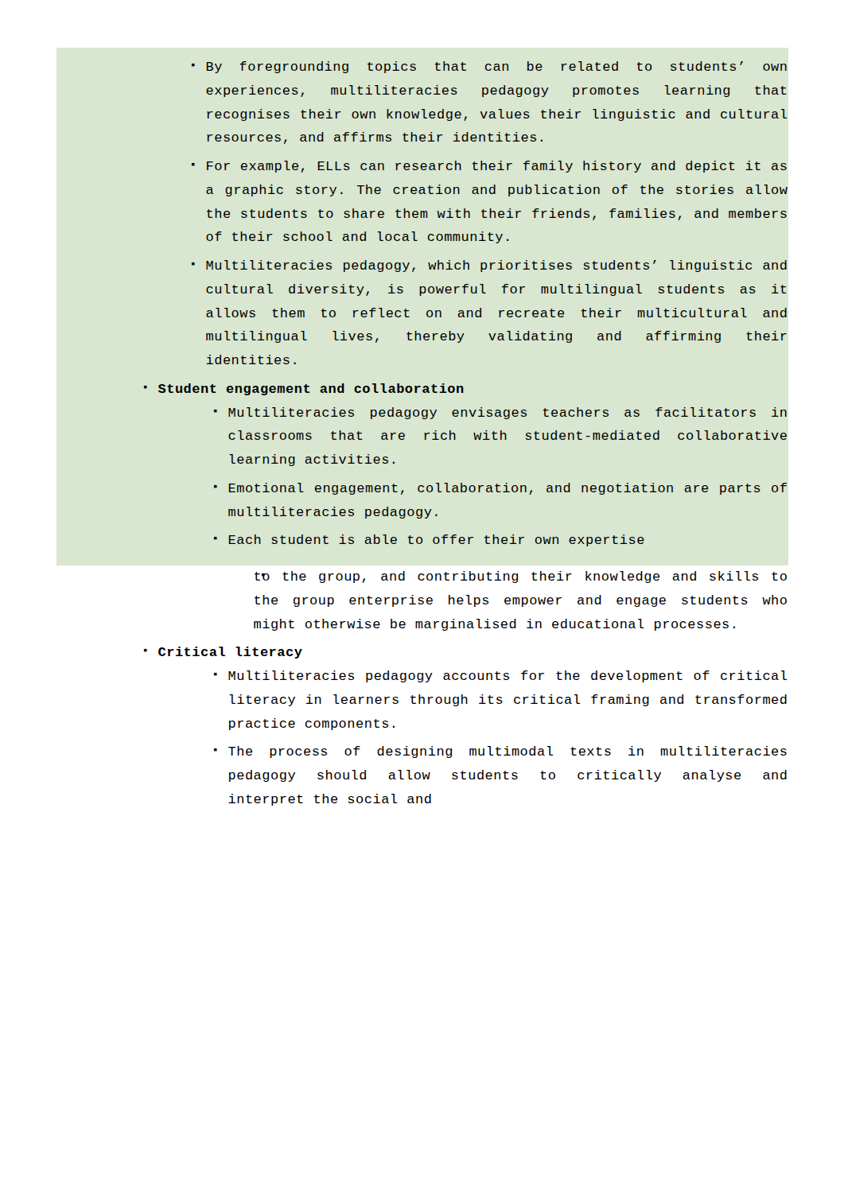By foregrounding topics that can be related to students’ own experiences, multiliteracies pedagogy promotes learning that recognises their own knowledge, values their linguistic and cultural resources, and affirms their identities.
For example, ELLs can research their family history and depict it as a graphic story. The creation and publication of the stories allow the students to share them with their friends, families, and members of their school and local community.
Multiliteracies pedagogy, which prioritises students’ linguistic and cultural diversity, is powerful for multilingual students as it allows them to reflect on and recreate their multicultural and multilingual lives, thereby validating and affirming their identities.
Student engagement and collaboration
Multiliteracies pedagogy envisages teachers as facilitators in classrooms that are rich with student-mediated collaborative learning activities.
Emotional engagement, collaboration, and negotiation are parts of multiliteracies pedagogy.
Each student is able to offer their own expertise
to the group, and contributing their knowledge and skills to the group enterprise helps empower and engage students who might otherwise be marginalised in educational processes.
Critical literacy
Multiliteracies pedagogy accounts for the development of critical literacy in learners through its critical framing and transformed practice components.
The process of designing multimodal texts in multiliteracies pedagogy should allow students to critically analyse and interpret the social and